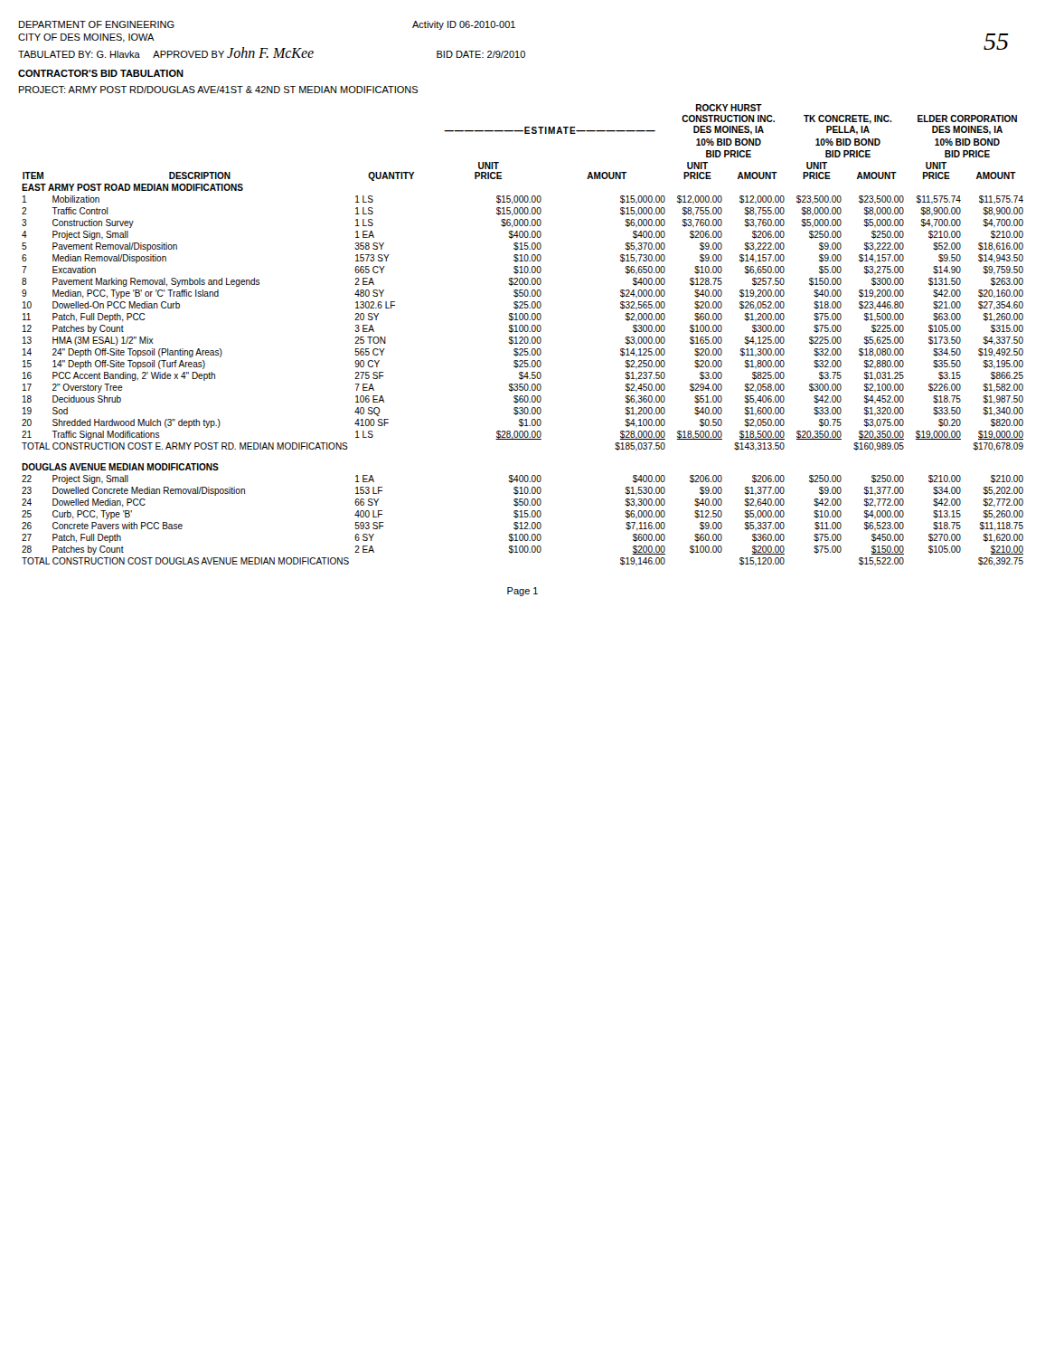55
DEPARTMENT OF ENGINEERING Activity ID 06-2010-001
CITY OF DES MOINES, IOWA
TABULATED BY: G. Hlavka APPROVED BY John F. McKee BID DATE: 2/9/2010
CONTRACTOR'S BID TABULATION
PROJECT: ARMY POST RD/DOUGLAS AVE/41ST & 42ND ST MEDIAN MODIFICATIONS
| | | | ————————ESTIMATE———————— | ROCKY HURST CONSTRUCTION INC. DES MOINES, IA | TK CONCRETE, INC. PELLA, IA | ELDER CORPORATION DES MOINES, IA |
| --- | --- | --- | --- | --- | --- | --- |
| | | | | 10% BID BOND | 10% BID BOND | 10% BID BOND |
| | | | | BID PRICE | BID PRICE | BID PRICE |
| ITEM | DESCRIPTION | QUANTITY | UNIT PRICE | AMOUNT | UNIT PRICE | AMOUNT | UNIT PRICE | AMOUNT | UNIT PRICE | AMOUNT |
| EAST ARMY POST ROAD MEDIAN MODIFICATIONS |
| 1 | Mobilization | 1 LS | $15,000.00 | $15,000.00 | $12,000.00 | $12,000.00 | $23,500.00 | $23,500.00 | $11,575.74 | $11,575.74 |
| 2 | Traffic Control | 1 LS | $15,000.00 | $15,000.00 | $8,755.00 | $8,755.00 | $8,000.00 | $8,000.00 | $8,900.00 | $8,900.00 |
| 3 | Construction Survey | 1 LS | $6,000.00 | $6,000.00 | $3,760.00 | $3,760.00 | $5,000.00 | $5,000.00 | $4,700.00 | $4,700.00 |
| 4 | Project Sign, Small | 1 EA | $400.00 | $400.00 | $206.00 | $206.00 | $250.00 | $250.00 | $210.00 | $210.00 |
| 5 | Pavement Removal/Disposition | 358 SY | $15.00 | $5,370.00 | $9.00 | $3,222.00 | $9.00 | $3,222.00 | $52.00 | $18,616.00 |
| 6 | Median Removal/Disposition | 1573 SY | $10.00 | $15,730.00 | $9.00 | $14,157.00 | $9.00 | $14,157.00 | $9.50 | $14,943.50 |
| 7 | Excavation | 665 CY | $10.00 | $6,650.00 | $10.00 | $6,650.00 | $5.00 | $3,275.00 | $14.90 | $9,759.50 |
| 8 | Pavement Marking Removal, Symbols and Legends | 2 EA | $200.00 | $400.00 | $128.75 | $257.50 | $150.00 | $300.00 | $131.50 | $263.00 |
| 9 | Median, PCC, Type 'B' or 'C' Traffic Island | 480 SY | $50.00 | $24,000.00 | $40.00 | $19,200.00 | $40.00 | $19,200.00 | $42.00 | $20,160.00 |
| 10 | Dowelled-On PCC Median Curb | 1302.6 LF | $25.00 | $32,565.00 | $20.00 | $26,052.00 | $18.00 | $23,446.80 | $21.00 | $27,354.60 |
| 11 | Patch, Full Depth, PCC | 20 SY | $100.00 | $2,000.00 | $60.00 | $1,200.00 | $75.00 | $1,500.00 | $63.00 | $1,260.00 |
| 12 | Patches by Count | 3 EA | $100.00 | $300.00 | $100.00 | $300.00 | $75.00 | $225.00 | $105.00 | $315.00 |
| 13 | HMA (3M ESAL) 1/2" Mix | 25 TON | $120.00 | $3,000.00 | $165.00 | $4,125.00 | $225.00 | $5,625.00 | $173.50 | $4,337.50 |
| 14 | 24" Depth Off-Site Topsoil (Planting Areas) | 565 CY | $25.00 | $14,125.00 | $20.00 | $11,300.00 | $32.00 | $18,080.00 | $34.50 | $19,492.50 |
| 15 | 14" Depth Off-Site Topsoil (Turf Areas) | 90 CY | $25.00 | $2,250.00 | $20.00 | $1,800.00 | $32.00 | $2,880.00 | $35.50 | $3,195.00 |
| 16 | PCC Accent Banding, 2' Wide x 4" Depth | 275 SF | $4.50 | $1,237.50 | $3.00 | $825.00 | $3.75 | $1,031.25 | $3.15 | $866.25 |
| 17 | 2" Overstory Tree | 7 EA | $350.00 | $2,450.00 | $294.00 | $2,058.00 | $300.00 | $2,100.00 | $226.00 | $1,582.00 |
| 18 | Deciduous Shrub | 106 EA | $60.00 | $6,360.00 | $51.00 | $5,406.00 | $42.00 | $4,452.00 | $18.75 | $1,987.50 |
| 19 | Sod | 40 SQ | $30.00 | $1,200.00 | $40.00 | $1,600.00 | $33.00 | $1,320.00 | $33.50 | $1,340.00 |
| 20 | Shredded Hardwood Mulch (3" depth typ.) | 4100 SF | $1.00 | $4,100.00 | $0.50 | $2,050.00 | $0.75 | $3,075.00 | $0.20 | $820.00 |
| 21 | Traffic Signal Modifications | 1 LS | $28,000.00 | $28,000.00 | $18,500.00 | $18,500.00 | $20,350.00 | $20,350.00 | $19,000.00 | $19,000.00 |
| TOTAL CONSTRUCTION COST E. ARMY POST RD. MEDIAN MODIFICATIONS | | $185,037.50 | | $143,313.50 | | $160,989.05 | | $170,678.09 |
| DOUGLAS AVENUE MEDIAN MODIFICATIONS |
| 22 | Project Sign, Small | 1 EA | $400.00 | $400.00 | $206.00 | $206.00 | $250.00 | $250.00 | $210.00 | $210.00 |
| 23 | Dowelled Concrete Median Removal/Disposition | 153 LF | $10.00 | $1,530.00 | $9.00 | $1,377.00 | $9.00 | $1,377.00 | $34.00 | $5,202.00 |
| 24 | Dowelled Median, PCC | 66 SY | $50.00 | $3,300.00 | $40.00 | $2,640.00 | $42.00 | $2,772.00 | $42.00 | $2,772.00 |
| 25 | Curb, PCC, Type 'B' | 400 LF | $15.00 | $6,000.00 | $12.50 | $5,000.00 | $10.00 | $4,000.00 | $13.15 | $5,260.00 |
| 26 | Concrete Pavers with PCC Base | 593 SF | $12.00 | $7,116.00 | $9.00 | $5,337.00 | $11.00 | $6,523.00 | $18.75 | $11,118.75 |
| 27 | Patch, Full Depth | 6 SY | $100.00 | $600.00 | $60.00 | $360.00 | $75.00 | $450.00 | $270.00 | $1,620.00 |
| 28 | Patches by Count | 2 EA | $100.00 | $200.00 | $100.00 | $200.00 | $75.00 | $150.00 | $105.00 | $210.00 |
| TOTAL CONSTRUCTION COST DOUGLAS AVENUE MEDIAN MODIFICATIONS | | $19,146.00 | | $15,120.00 | | $15,522.00 | | $26,392.75 |
Page 1